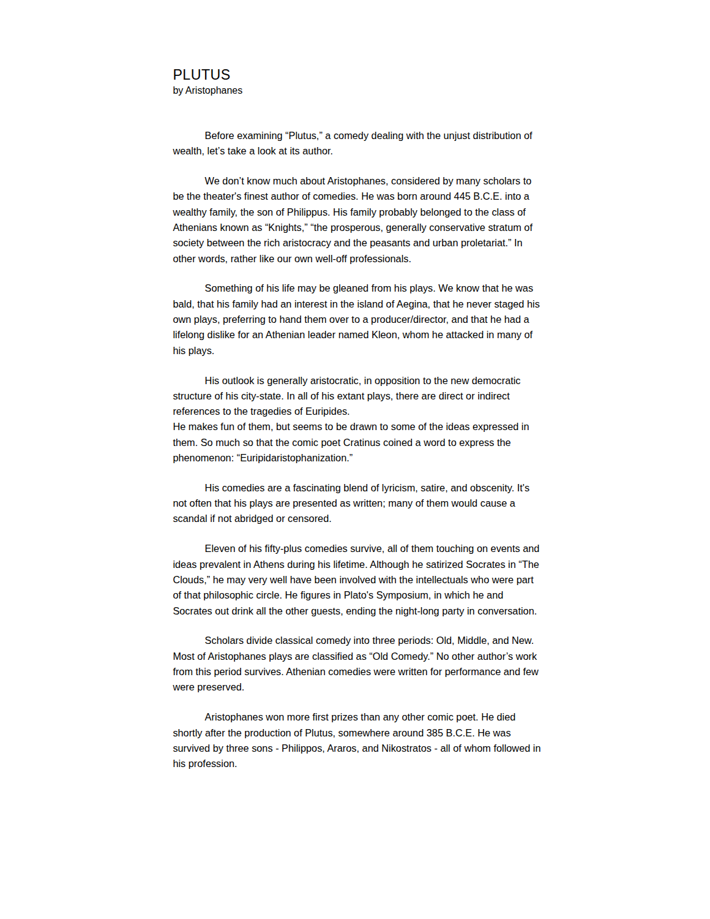PLUTUS
by Aristophanes
Before examining “Plutus,” a comedy dealing with the unjust distribution of wealth, let’s take a look at its author.
We don’t know much about Aristophanes, considered by many scholars to be the theater's finest author of comedies. He was born around 445 B.C.E. into a wealthy family, the son of Philippus. His family probably belonged to the class of Athenians known as “Knights,” “the prosperous, generally conservative stratum of society between the rich aristocracy and the peasants and urban proletariat.” In other words, rather like our own well-off professionals.
Something of his life may be gleaned from his plays. We know that he was bald, that his family had an interest in the island of Aegina, that he never staged his own plays, preferring to hand them over to a producer/director, and that he had a lifelong dislike for an Athenian leader named Kleon, whom he attacked in many of his plays.
His outlook is generally aristocratic, in opposition to the new democratic structure of his city-state. In all of his extant plays, there are direct or indirect references to the tragedies of Euripides.
He makes fun of them, but seems to be drawn to some of the ideas expressed in them. So much so that the comic poet Cratinus coined a word to express the phenomenon: “Euripidaristophanization.”
His comedies are a fascinating blend of lyricism, satire, and obscenity. It's not often that his plays are presented as written; many of them would cause a scandal if not abridged or censored.
Eleven of his fifty-plus comedies survive, all of them touching on events and ideas prevalent in Athens during his lifetime. Although he satirized Socrates in “The Clouds,” he may very well have been involved with the intellectuals who were part of that philosophic circle. He figures in Plato's Symposium, in which he and Socrates out drink all the other guests, ending the night-long party in conversation.
Scholars divide classical comedy into three periods: Old, Middle, and New. Most of Aristophanes plays are classified as “Old Comedy.” No other author’s work from this period survives. Athenian comedies were written for performance and few were preserved.
Aristophanes won more first prizes than any other comic poet. He died shortly after the production of Plutus, somewhere around 385 B.C.E. He was survived by three sons - Philippos, Araros, and Nikostratos - all of whom followed in his profession.